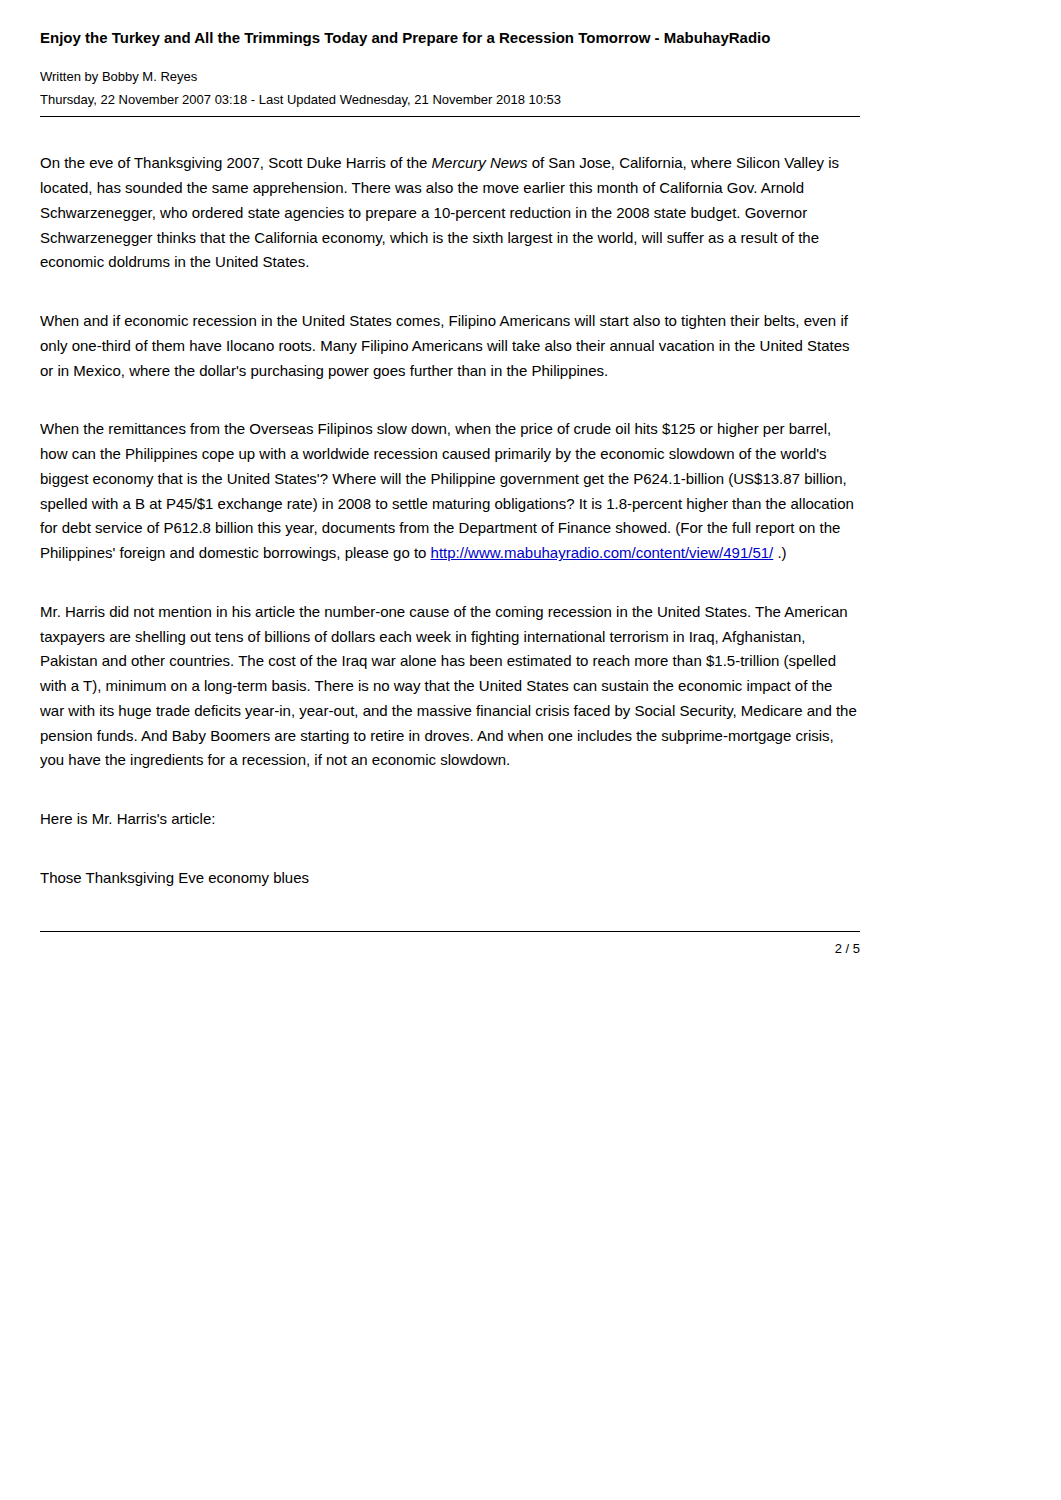Enjoy the Turkey and All the Trimmings Today and Prepare for a Recession Tomorrow - MabuhayRadio
Written by Bobby M. Reyes
Thursday, 22 November 2007 03:18 - Last Updated Wednesday, 21 November 2018 10:53
On the eve of Thanksgiving 2007, Scott Duke Harris of the Mercury News of San Jose, California, where Silicon Valley is located, has sounded the same apprehension. There was also the move earlier this month of California Gov. Arnold Schwarzenegger, who ordered state agencies to prepare a 10-percent reduction in the 2008 state budget. Governor Schwarzenegger thinks that the California economy, which is the sixth largest in the world, will suffer as a result of the economic doldrums in the United States.
When and if economic recession in the United States comes, Filipino Americans will start also to tighten their belts, even if only one-third of them have Ilocano roots. Many Filipino Americans will take also their annual vacation in the United States or in Mexico, where the dollar's purchasing power goes further than in the Philippines.
When the remittances from the Overseas Filipinos slow down, when the price of crude oil hits $125 or higher per barrel, how can the Philippines cope up with a worldwide recession caused primarily by the economic slowdown of the world's biggest economy that is the United States'? Where will the Philippine government get the P624.1-billion (US$13.87 billion, spelled with a B at P45/$1 exchange rate) in 2008 to settle maturing obligations? It is 1.8-percent higher than the allocation for debt service of P612.8 billion this year, documents from the Department of Finance showed. (For the full report on the Philippines' foreign and domestic borrowings, please go to http://www.mabuhayradio.com/content/view/491/51/ .)
Mr. Harris did not mention in his article the number-one cause of the coming recession in the United States. The American taxpayers are shelling out tens of billions of dollars each week in fighting international terrorism in Iraq, Afghanistan, Pakistan and other countries. The cost of the Iraq war alone has been estimated to reach more than $1.5-trillion (spelled with a T), minimum on a long-term basis. There is no way that the United States can sustain the economic impact of the war with its huge trade deficits year-in, year-out, and the massive financial crisis faced by Social Security, Medicare and the pension funds. And Baby Boomers are starting to retire in droves. And when one includes the subprime-mortgage crisis, you have the ingredients for a recession, if not an economic slowdown.
Here is Mr. Harris's article:
Those Thanksgiving Eve economy blues
2 / 5